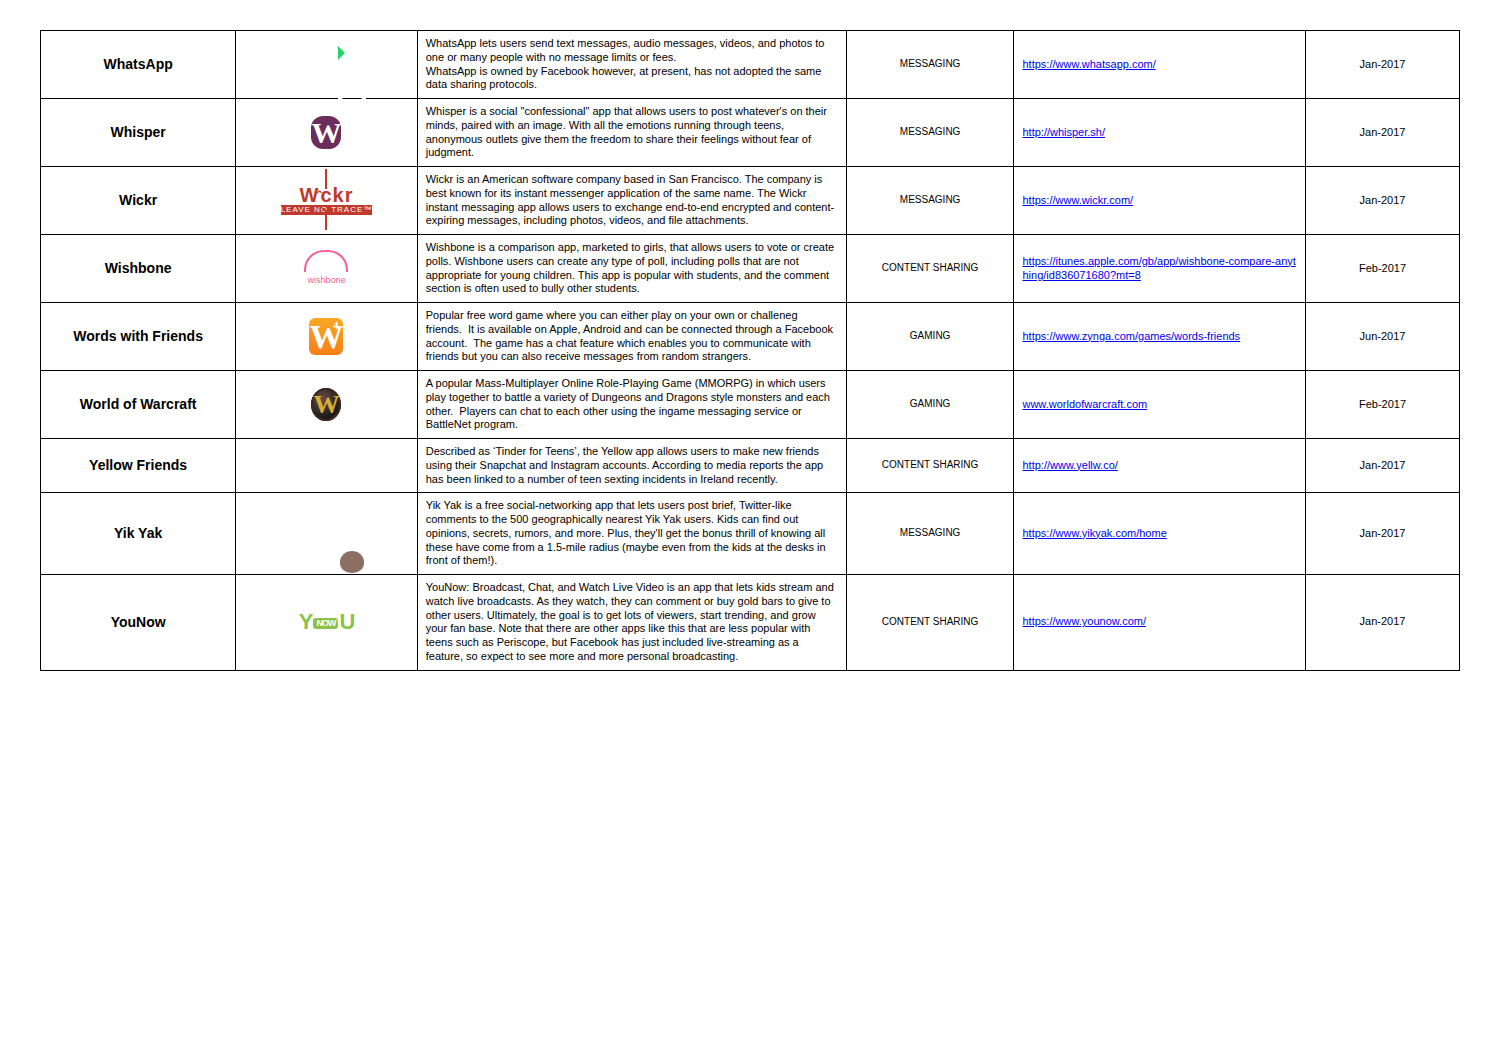| WhatsApp | | WhatsApp lets users send text messages, audio messages, videos, and photos to one or many people with no message limits or fees. WhatsApp is owned by Facebook however, at present, has not adopted the same data sharing protocols. | MESSAGING | https://www.whatsapp.com/ | Jan-2017 |
| Whisper | W | Whisper is a social "confessional" app that allows users to post whatever's on their minds, paired with an image. With all the emotions running through teens, anonymous outlets give them the freedom to share their feelings without fear of judgment. | MESSAGING | http://whisper.sh/ | Jan-2017 |
| Wickr | W ̂ ckr LEAVE NO TRACE™ | Wickr is an American software company based in San Francisco. The company is best known for its instant messenger application of the same name. The Wickr instant messaging app allows users to exchange end-to-end encrypted and content-expiring messages, including photos, videos, and file attachments. | MESSAGING | https://www.wickr.com/ | Jan-2017 |
| Wishbone | wishbone | Wishbone is a comparison app, marketed to girls, that allows users to vote or create polls. Wishbone users can create any type of poll, including polls that are not appropriate for young children. This app is popular with students, and the comment section is often used to bully other students. | CONTENT SHARING | https://itunes.apple.com/gb/app/wishbone-compare-anything/id836071680?mt=8 | Feb-2017 |
| Words with Friends | W 4 | Popular free word game where you can either play on your own or challeneg friends. It is available on Apple, Android and can be connected through a Facebook account. The game has a chat feature which enables you to communicate with friends but you can also receive messages from random strangers. | GAMING | https://www.zynga.com/games/words-friends | Jun-2017 |
| World of Warcraft | W | A popular Mass-Multiplayer Online Role-Playing Game (MMORPG) in which users play together to battle a variety of Dungeons and Dragons style monsters and each other. Players can chat to each other using the ingame messaging service or BattleNet program. | GAMING | www.worldofwarcraft.com | Feb-2017 |
| Yellow Friends | | Described as ‘Tinder for Teens’, the Yellow app allows users to make new friends using their Snapchat and Instagram accounts. According to media reports the app has been linked to a number of teen sexting incidents in Ireland recently. | CONTENT SHARING | http://www.yellw.co/ | Jan-2017 |
| Yik Yak | | Yik Yak is a free social-networking app that lets users post brief, Twitter-like comments to the 500 geographically nearest Yik Yak users. Kids can find out opinions, secrets, rumors, and more. Plus, they'll get the bonus thrill of knowing all these have come from a 1.5-mile radius (maybe even from the kids at the desks in front of them!). | MESSAGING | https://www.yikyak.com/home | Jan-2017 |
| YouNow | Y NOW U | YouNow: Broadcast, Chat, and Watch Live Video is an app that lets kids stream and watch live broadcasts. As they watch, they can comment or buy gold bars to give to other users. Ultimately, the goal is to get lots of viewers, start trending, and grow your fan base. Note that there are other apps like this that are less popular with teens such as Periscope, but Facebook has just included live-streaming as a feature, so expect to see more and more personal broadcasting. | CONTENT SHARING | https://www.younow.com/ | Jan-2017 |